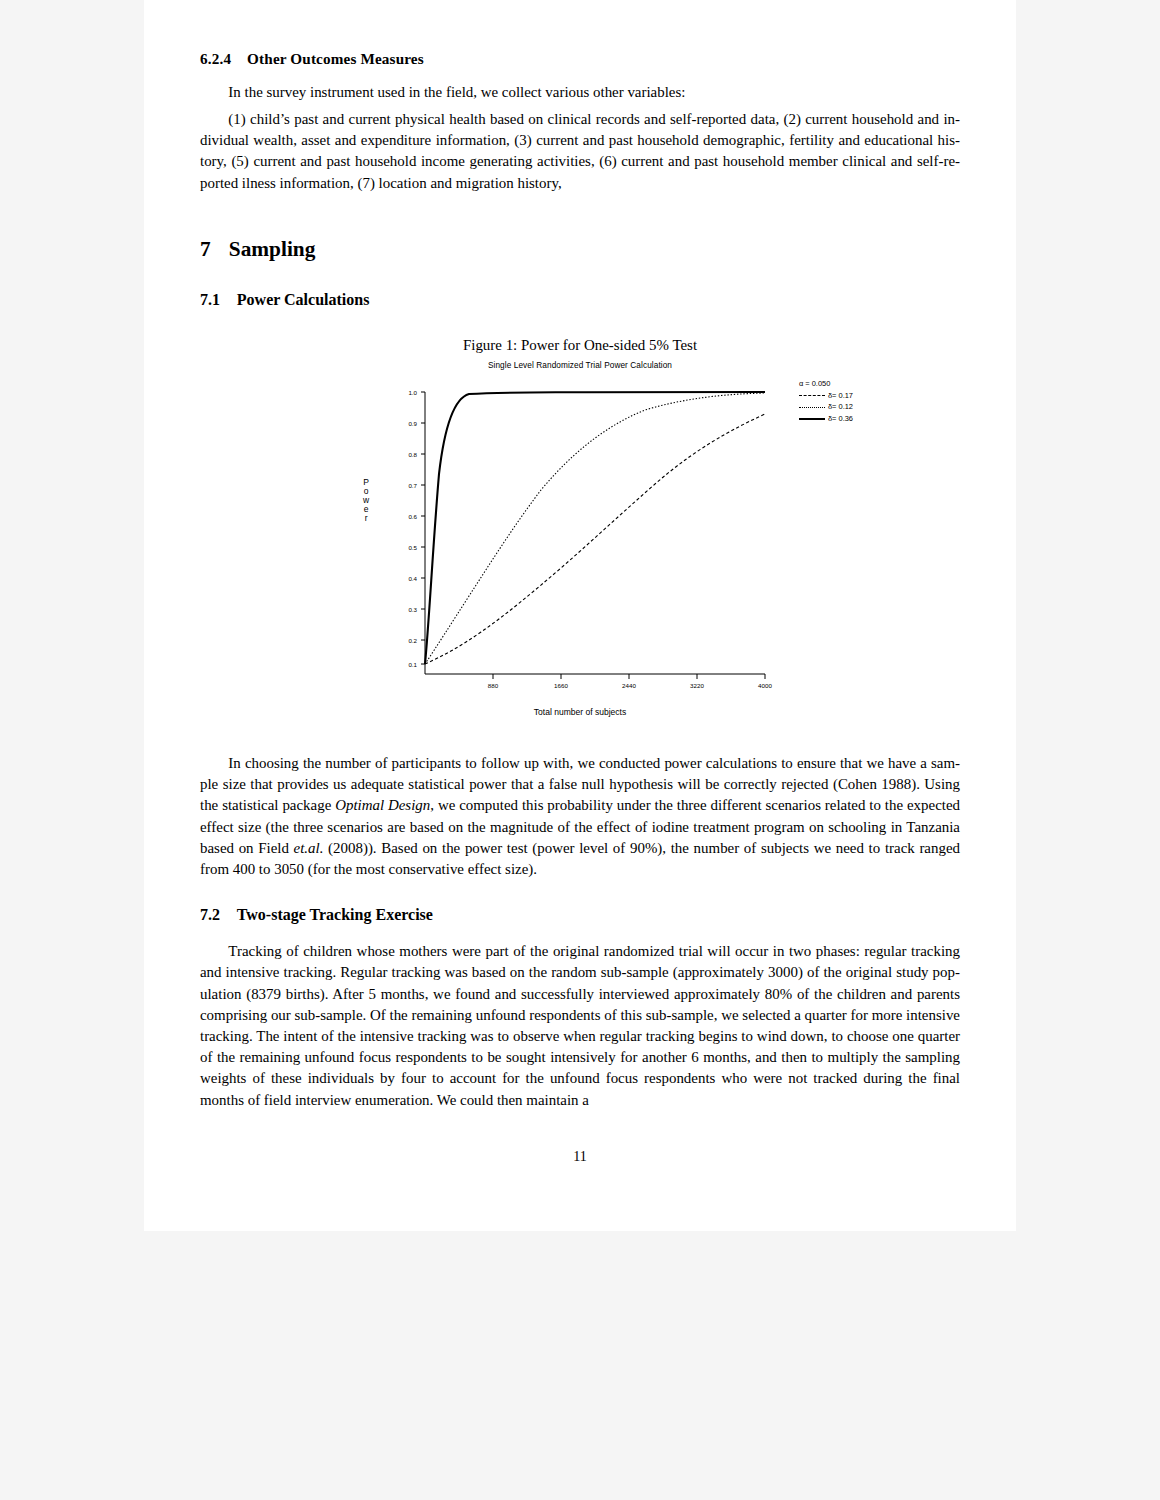6.2.4 Other Outcomes Measures
In the survey instrument used in the field, we collect various other variables:
(1) child’s past and current physical health based on clinical records and self-reported data, (2) current household and individual wealth, asset and expenditure information, (3) current and past household demographic, fertility and educational history, (5) current and past household income generating activities, (6) current and past household member clinical and self-reported ilness information, (7) location and migration history,
7 Sampling
7.1 Power Calculations
Figure 1: Power for One-sided 5% Test
Single Level Randomized Trial Power Calculation
P
o
w
e
r
α = 0.050
δ= 0.17
δ= 0.12
δ= 0.36
1.0 0.9 0.8 0.7 0.6 0.5 0.4 0.3 0.2 0.1 880 1660 2440 3220 4000
Total number of subjects
In choosing the number of participants to follow up with, we conducted power calculations to ensure that we have a sample size that provides us adequate statistical power that a false null hypothesis will be correctly rejected (Cohen 1988). Using the statistical package Optimal Design, we computed this probability under the three different scenarios related to the expected effect size (the three scenarios are based on the magnitude of the effect of iodine treatment program on schooling in Tanzania based on Field et.al. (2008)). Based on the power test (power level of 90%), the number of subjects we need to track ranged from 400 to 3050 (for the most conservative effect size).
7.2 Two-stage Tracking Exercise
Tracking of children whose mothers were part of the original randomized trial will occur in two phases: regular tracking and intensive tracking. Regular tracking was based on the random sub-sample (approximately 3000) of the original study population (8379 births). After 5 months, we found and successfully interviewed approximately 80% of the children and parents comprising our sub-sample. Of the remaining unfound respondents of this sub-sample, we selected a quarter for more intensive tracking. The intent of the intensive tracking was to observe when regular tracking begins to wind down, to choose one quarter of the remaining unfound focus respondents to be sought intensively for another 6 months, and then to multiply the sampling weights of these individuals by four to account for the unfound focus respondents who were not tracked during the final months of field interview enumeration. We could then maintain a
11